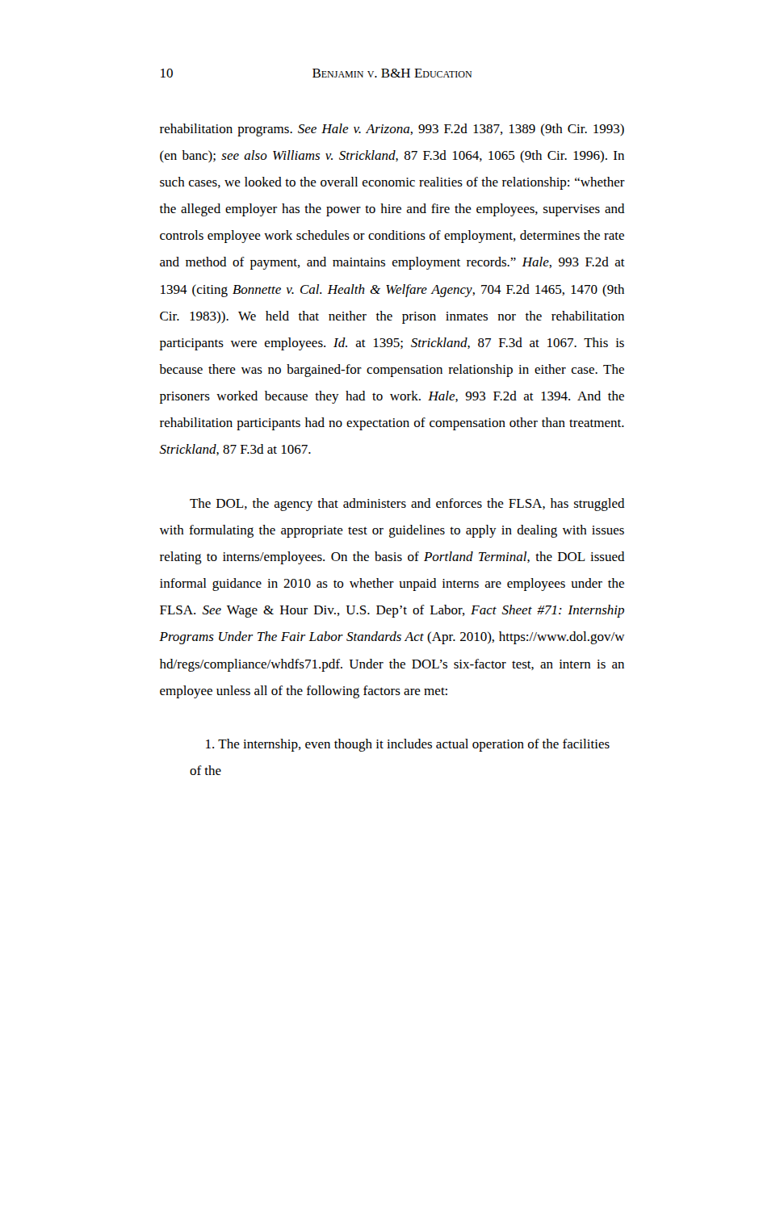10
Benjamin v. B&H Education
rehabilitation programs. See Hale v. Arizona, 993 F.2d 1387, 1389 (9th Cir. 1993) (en banc); see also Williams v. Strickland, 87 F.3d 1064, 1065 (9th Cir. 1996). In such cases, we looked to the overall economic realities of the relationship: “whether the alleged employer has the power to hire and fire the employees, supervises and controls employee work schedules or conditions of employment, determines the rate and method of payment, and maintains employment records.” Hale, 993 F.2d at 1394 (citing Bonnette v. Cal. Health & Welfare Agency, 704 F.2d 1465, 1470 (9th Cir. 1983)). We held that neither the prison inmates nor the rehabilitation participants were employees. Id. at 1395; Strickland, 87 F.3d at 1067. This is because there was no bargained-for compensation relationship in either case. The prisoners worked because they had to work. Hale, 993 F.2d at 1394. And the rehabilitation participants had no expectation of compensation other than treatment. Strickland, 87 F.3d at 1067.
The DOL, the agency that administers and enforces the FLSA, has struggled with formulating the appropriate test or guidelines to apply in dealing with issues relating to interns/employees. On the basis of Portland Terminal, the DOL issued informal guidance in 2010 as to whether unpaid interns are employees under the FLSA. See Wage & Hour Div., U.S. Dep’t of Labor, Fact Sheet #71: Internship Programs Under The Fair Labor Standards Act (Apr. 2010), https://www.dol.gov/whd/regs/compliance/whdfs71.pdf. Under the DOL’s six-factor test, an intern is an employee unless all of the following factors are met:
1. The internship, even though it includes actual operation of the facilities of the